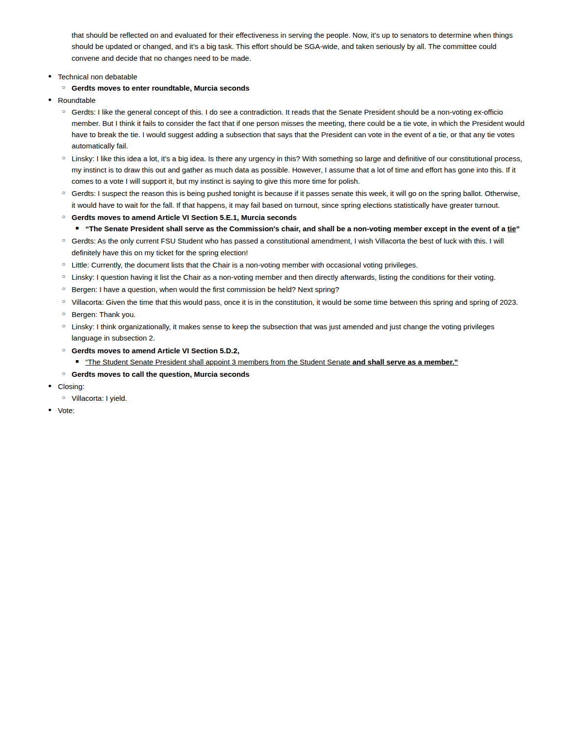that should be reflected on and evaluated for their effectiveness in serving the people. Now, it’s up to senators to determine when things should be updated or changed, and it’s a big task. This effort should be SGA-wide, and taken seriously by all. The committee could convene and decide that no changes need to be made.
Technical non debatable
Gerdts moves to enter roundtable, Murcia seconds
Roundtable
Gerdts: I like the general concept of this. I do see a contradiction. It reads that the Senate President should be a non-voting ex-officio member. But I think it fails to consider the fact that if one person misses the meeting, there could be a tie vote, in which the President would have to break the tie. I would suggest adding a subsection that says that the President can vote in the event of a tie, or that any tie votes automatically fail.
Linsky: I like this idea a lot, it’s a big idea. Is there any urgency in this? With something so large and definitive of our constitutional process, my instinct is to draw this out and gather as much data as possible. However, I assume that a lot of time and effort has gone into this. If it comes to a vote I will support it, but my instinct is saying to give this more time for polish.
Gerdts: I suspect the reason this is being pushed tonight is because if it passes senate this week, it will go on the spring ballot. Otherwise, it would have to wait for the fall. If that happens, it may fail based on turnout, since spring elections statistically have greater turnout.
Gerdts moves to amend Article VI Section 5.E.1, Murcia seconds
“The Senate President shall serve as the Commission's chair, and shall be a non-voting member except in the event of a tie”
Gerdts: As the only current FSU Student who has passed a constitutional amendment, I wish Villacorta the best of luck with this. I will definitely have this on my ticket for the spring election!
Little: Currently, the document lists that the Chair is a non-voting member with occasional voting privileges.
Linsky: I question having it list the Chair as a non-voting member and then directly afterwards, listing the conditions for their voting.
Bergen: I have a question, when would the first commission be held? Next spring?
Villacorta: Given the time that this would pass, once it is in the constitution, it would be some time between this spring and spring of 2023.
Bergen: Thank you.
Linsky: I think organizationally, it makes sense to keep the subsection that was just amended and just change the voting privileges language in subsection 2.
Gerdts moves to amend Article VI Section 5.D.2,
“The Student Senate President shall appoint 3 members from the Student Senate and shall serve as a member.”
Gerdts moves to call the question, Murcia seconds
Closing:
Villacorta: I yield.
Vote: